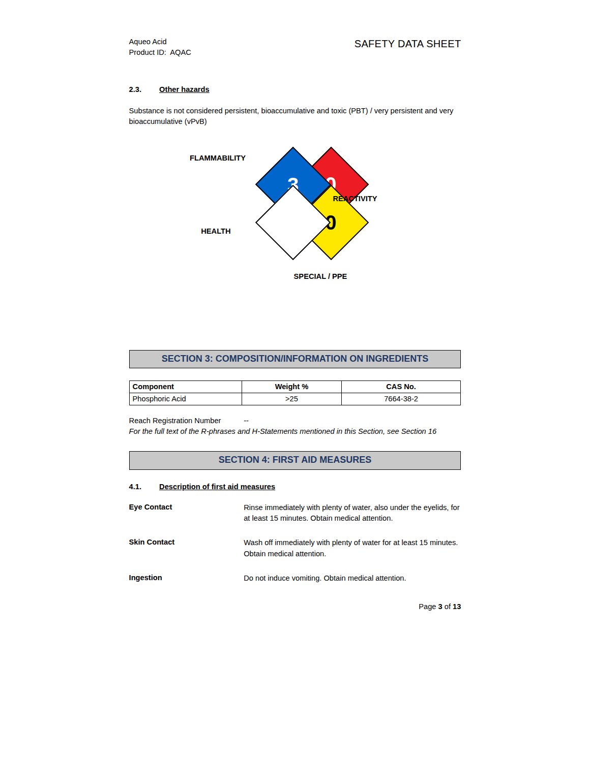Aqueo Acid
Product ID: AQAC
SAFETY DATA SHEET
2.3. Other hazards
Substance is not considered persistent, bioaccumulative and toxic (PBT) / very persistent and very bioaccumulative (vPvB)
0
3
0
FLAMMABILITY
REACTIVITY
HEALTH
SPECIAL / PPE
SECTION 3: COMPOSITION/INFORMATION ON INGREDIENTS
| Component | Weight % | CAS No. |
| --- | --- | --- |
| Phosphoric Acid | >25 | 7664-38-2 |
Reach Registration Number--
For the full text of the R-phrases and H-Statements mentioned in this Section, see Section 16
SECTION 4: FIRST AID MEASURES
4.1. Description of first aid measures
Eye Contact
Rinse immediately with plenty of water, also under the eyelids, for at least 15 minutes. Obtain medical attention.
Skin Contact
Wash off immediately with plenty of water for at least 15 minutes. Obtain medical attention.
Ingestion
Do not induce vomiting. Obtain medical attention.
Page 3 of 13